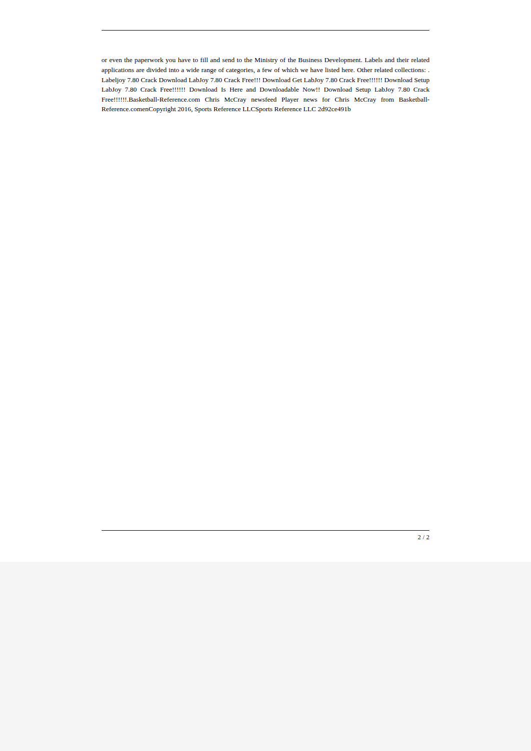or even the paperwork you have to fill and send to the Ministry of the Business Development. Labels and their related applications are divided into a wide range of categories, a few of which we have listed here. Other related collections: . Labeljoy 7.80 Crack Download LabJoy 7.80 Crack Free!!! Download Get LabJoy 7.80 Crack Free!!!!!! Download Setup LabJoy 7.80 Crack Free!!!!!! Download Is Here and Downloadable Now!! Download Setup LabJoy 7.80 Crack Free!!!!!!.Basketball-Reference.com Chris McCray newsfeed Player news for Chris McCray from Basketball-Reference.comenCopyright 2016, Sports Reference LLCSports Reference LLC 2d92ce491b
2 / 2